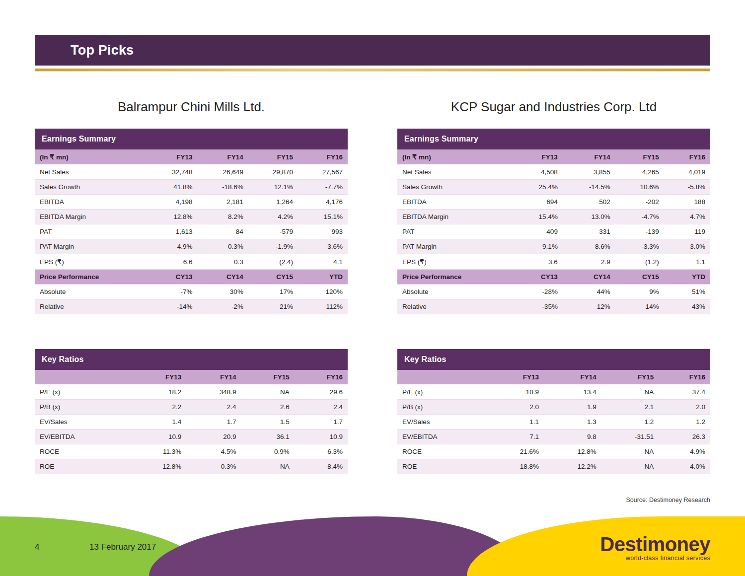Top Picks
Balrampur Chini Mills Ltd.
Earnings Summary
| (In ₹ mn) | FY13 | FY14 | FY15 | FY16 |
| --- | --- | --- | --- | --- |
| Net Sales | 32,748 | 26,649 | 29,870 | 27,567 |
| Sales Growth | 41.8% | -18.6% | 12.1% | -7.7% |
| EBITDA | 4,198 | 2,181 | 1,264 | 4,176 |
| EBITDA Margin | 12.8% | 8.2% | 4.2% | 15.1% |
| PAT | 1,613 | 84 | -579 | 993 |
| PAT Margin | 4.9% | 0.3% | -1.9% | 3.6% |
| EPS (₹) | 6.6 | 0.3 | (2.4) | 4.1 |
| Price Performance | CY13 | CY14 | CY15 | YTD |
| Absolute | -7% | 30% | 17% | 120% |
| Relative | -14% | -2% | 21% | 112% |
Key Ratios
| | FY13 | FY14 | FY15 | FY16 |
| --- | --- | --- | --- | --- |
| P/E (x) | 18.2 | 348.9 | NA | 29.6 |
| P/B (x) | 2.2 | 2.4 | 2.6 | 2.4 |
| EV/Sales | 1.4 | 1.7 | 1.5 | 1.7 |
| EV/EBITDA | 10.9 | 20.9 | 36.1 | 10.9 |
| ROCE | 11.3% | 4.5% | 0.9% | 6.3% |
| ROE | 12.8% | 0.3% | NA | 8.4% |
KCP Sugar and Industries Corp. Ltd
Earnings Summary
| (In ₹ mn) | FY13 | FY14 | FY15 | FY16 |
| --- | --- | --- | --- | --- |
| Net Sales | 4,508 | 3,855 | 4,265 | 4,019 |
| Sales Growth | 25.4% | -14.5% | 10.6% | -5.8% |
| EBITDA | 694 | 502 | -202 | 188 |
| EBITDA Margin | 15.4% | 13.0% | -4.7% | 4.7% |
| PAT | 409 | 331 | -139 | 119 |
| PAT Margin | 9.1% | 8.6% | -3.3% | 3.0% |
| EPS (₹) | 3.6 | 2.9 | (1.2) | 1.1 |
| Price Performance | CY13 | CY14 | CY15 | YTD |
| Absolute | -28% | 44% | 9% | 51% |
| Relative | -35% | 12% | 14% | 43% |
Key Ratios
| | FY13 | FY14 | FY15 | FY16 |
| --- | --- | --- | --- | --- |
| P/E (x) | 10.9 | 13.4 | NA | 37.4 |
| P/B (x) | 2.0 | 1.9 | 2.1 | 2.0 |
| EV/Sales | 1.1 | 1.3 | 1.2 | 1.2 |
| EV/EBITDA | 7.1 | 9.8 | -31.51 | 26.3 |
| ROCE | 21.6% | 12.8% | NA | 4.9% |
| ROE | 18.8% | 12.2% | NA | 4.0% |
Source: Destimoney Research
4
13 February 2017
Destimoney
world-class financial services